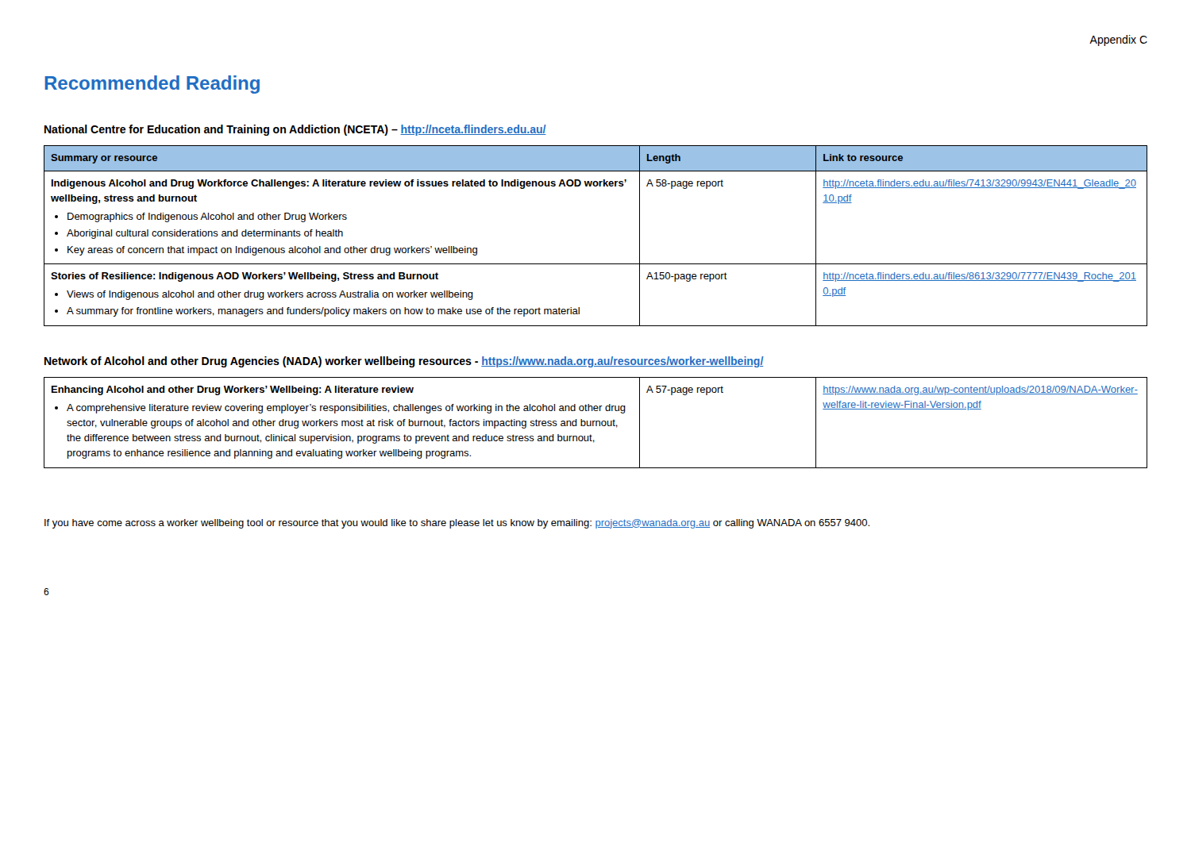Appendix C
Recommended Reading
National Centre for Education and Training on Addiction (NCETA) – http://nceta.flinders.edu.au/
| Summary or resource | Length | Link to resource |
| --- | --- | --- |
| Indigenous Alcohol and Drug Workforce Challenges: A literature review of issues related to Indigenous AOD workers’ wellbeing, stress and burnout Demographics of Indigenous Alcohol and other Drug Workers Aboriginal cultural considerations and determinants of health Key areas of concern that impact on Indigenous alcohol and other drug workers’ wellbeing | A 58-page report | http://nceta.flinders.edu.au/files/7413/3290/9943/EN441_Gleadle_2010.pdf |
| Stories of Resilience: Indigenous AOD Workers’ Wellbeing, Stress and Burnout Views of Indigenous alcohol and other drug workers across Australia on worker wellbeing A summary for frontline workers, managers and funders/policy makers on how to make use of the report material | A150-page report | http://nceta.flinders.edu.au/files/8613/3290/7777/EN439_Roche_2010.pdf |
Network of Alcohol and other Drug Agencies (NADA) worker wellbeing resources - https://www.nada.org.au/resources/worker-wellbeing/
| Enhancing Alcohol and other Drug Workers’ Wellbeing: A literature review A comprehensive literature review covering employer’s responsibilities, challenges of working in the alcohol and other drug sector, vulnerable groups of alcohol and other drug workers most at risk of burnout, factors impacting stress and burnout, the difference between stress and burnout, clinical supervision, programs to prevent and reduce stress and burnout, programs to enhance resilience and planning and evaluating worker wellbeing programs. | A 57-page report | https://www.nada.org.au/wp-content/uploads/2018/09/NADA-Worker-welfare-lit-review-Final-Version.pdf |
If you have come across a worker wellbeing tool or resource that you would like to share please let us know by emailing: projects@wanada.org.au or calling WANADA on 6557 9400.
6